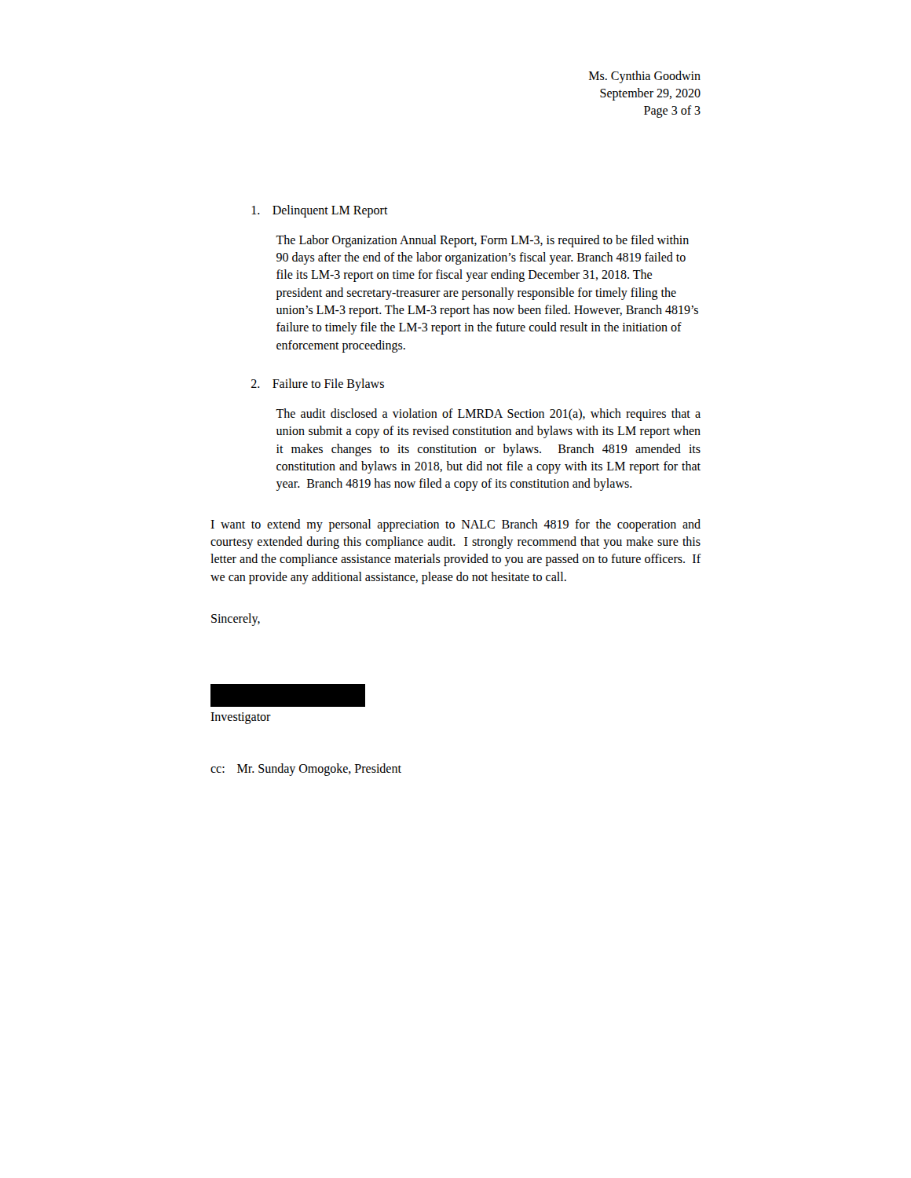Ms. Cynthia Goodwin
September 29, 2020
Page 3 of 3
Delinquent LM Report
The Labor Organization Annual Report, Form LM-3, is required to be filed within 90 days after the end of the labor organization’s fiscal year. Branch 4819 failed to file its LM-3 report on time for fiscal year ending December 31, 2018. The president and secretary-treasurer are personally responsible for timely filing the union’s LM-3 report. The LM-3 report has now been filed. However, Branch 4819’s failure to timely file the LM-3 report in the future could result in the initiation of enforcement proceedings.
Failure to File Bylaws
The audit disclosed a violation of LMRDA Section 201(a), which requires that a union submit a copy of its revised constitution and bylaws with its LM report when it makes changes to its constitution or bylaws. Branch 4819 amended its constitution and bylaws in 2018, but did not file a copy with its LM report for that year. Branch 4819 has now filed a copy of its constitution and bylaws.
I want to extend my personal appreciation to NALC Branch 4819 for the cooperation and courtesy extended during this compliance audit. I strongly recommend that you make sure this letter and the compliance assistance materials provided to you are passed on to future officers. If we can provide any additional assistance, please do not hesitate to call.
Sincerely,
Investigator
cc: Mr. Sunday Omogoke, President